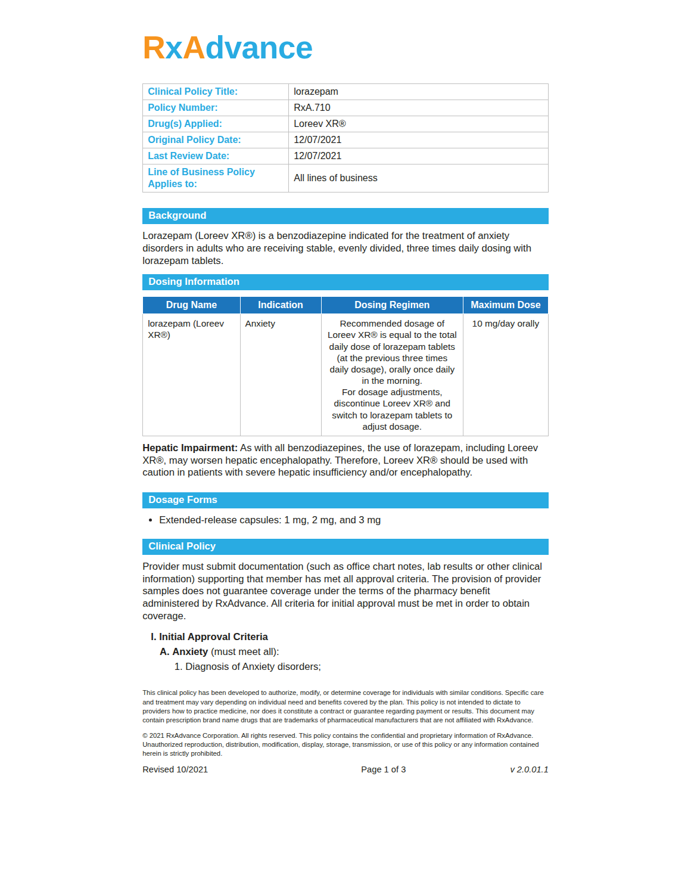RxAdvance
| Clinical Policy Title: | lorazepam |
| Policy Number: | RxA.710 |
| Drug(s) Applied: | Loreev XR® |
| Original Policy Date: | 12/07/2021 |
| Last Review Date: | 12/07/2021 |
| Line of Business Policy Applies to: | All lines of business |
Background
Lorazepam (Loreev XR®) is a benzodiazepine indicated for the treatment of anxiety disorders in adults who are receiving stable, evenly divided, three times daily dosing with lorazepam tablets.
Dosing Information
| Drug Name | Indication | Dosing Regimen | Maximum Dose |
| --- | --- | --- | --- |
| lorazepam (Loreev XR®) | Anxiety | Recommended dosage of Loreev XR® is equal to the total daily dose of lorazepam tablets (at the previous three times daily dosage), orally once daily in the morning. For dosage adjustments, discontinue Loreev XR® and switch to lorazepam tablets to adjust dosage. | 10 mg/day orally |
Hepatic Impairment: As with all benzodiazepines, the use of lorazepam, including Loreev XR®, may worsen hepatic encephalopathy. Therefore, Loreev XR® should be used with caution in patients with severe hepatic insufficiency and/or encephalopathy.
Dosage Forms
Extended-release capsules: 1 mg, 2 mg, and 3 mg
Clinical Policy
Provider must submit documentation (such as office chart notes, lab results or other clinical information) supporting that member has met all approval criteria. The provision of provider samples does not guarantee coverage under the terms of the pharmacy benefit administered by RxAdvance. All criteria for initial approval must be met in order to obtain coverage.
Initial Approval Criteria
Anxiety (must meet all):
Diagnosis of Anxiety disorders;
This clinical policy has been developed to authorize, modify, or determine coverage for individuals with similar conditions. Specific care and treatment may vary depending on individual need and benefits covered by the plan. This policy is not intended to dictate to providers how to practice medicine, nor does it constitute a contract or guarantee regarding payment or results. This document may contain prescription brand name drugs that are trademarks of pharmaceutical manufacturers that are not affiliated with RxAdvance.
© 2021 RxAdvance Corporation. All rights reserved. This policy contains the confidential and proprietary information of RxAdvance. Unauthorized reproduction, distribution, modification, display, storage, transmission, or use of this policy or any information contained herein is strictly prohibited.
Revised 10/2021
Page 1 of 3
v 2.0.01.1